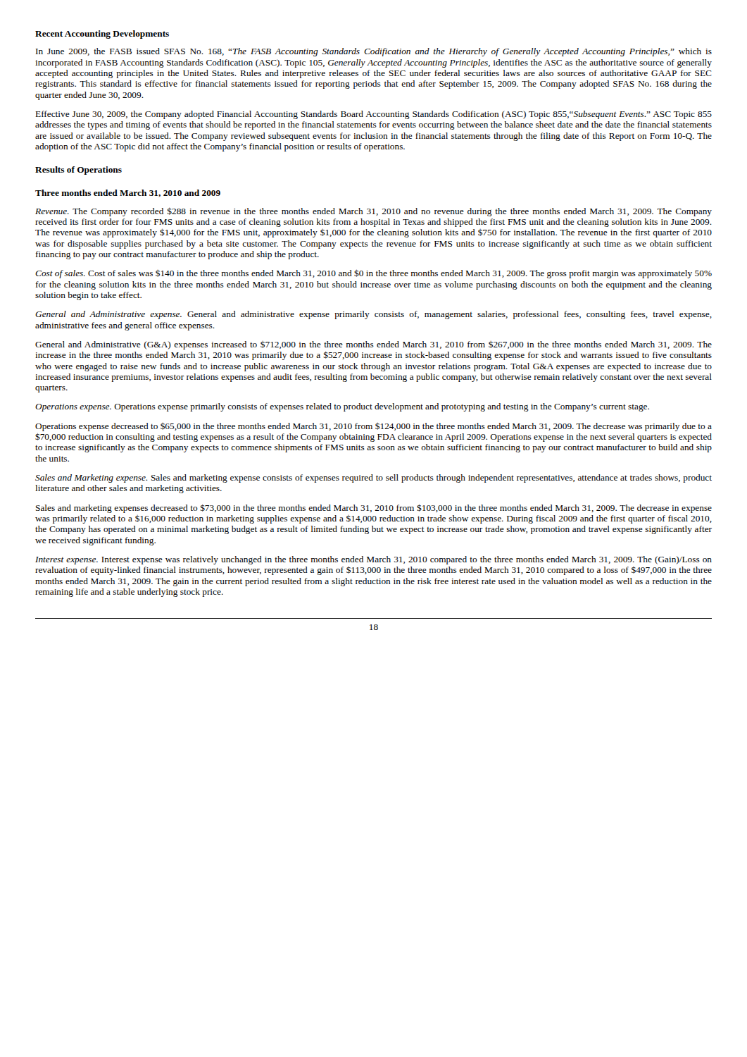Recent Accounting Developments
In June 2009, the FASB issued SFAS No. 168, “The FASB Accounting Standards Codification and the Hierarchy of Generally Accepted Accounting Principles,” which is incorporated in FASB Accounting Standards Codification (ASC). Topic 105, Generally Accepted Accounting Principles, identifies the ASC as the authoritative source of generally accepted accounting principles in the United States. Rules and interpretive releases of the SEC under federal securities laws are also sources of authoritative GAAP for SEC registrants. This standard is effective for financial statements issued for reporting periods that end after September 15, 2009. The Company adopted SFAS No. 168 during the quarter ended June 30, 2009.
Effective June 30, 2009, the Company adopted Financial Accounting Standards Board Accounting Standards Codification (ASC) Topic 855,“Subsequent Events.” ASC Topic 855 addresses the types and timing of events that should be reported in the financial statements for events occurring between the balance sheet date and the date the financial statements are issued or available to be issued. The Company reviewed subsequent events for inclusion in the financial statements through the filing date of this Report on Form 10-Q. The adoption of the ASC Topic did not affect the Company’s financial position or results of operations.
Results of Operations
Three months ended March 31, 2010 and 2009
Revenue. The Company recorded $288 in revenue in the three months ended March 31, 2010 and no revenue during the three months ended March 31, 2009. The Company received its first order for four FMS units and a case of cleaning solution kits from a hospital in Texas and shipped the first FMS unit and the cleaning solution kits in June 2009. The revenue was approximately $14,000 for the FMS unit, approximately $1,000 for the cleaning solution kits and $750 for installation. The revenue in the first quarter of 2010 was for disposable supplies purchased by a beta site customer. The Company expects the revenue for FMS units to increase significantly at such time as we obtain sufficient financing to pay our contract manufacturer to produce and ship the product.
Cost of sales. Cost of sales was $140 in the three months ended March 31, 2010 and $0 in the three months ended March 31, 2009. The gross profit margin was approximately 50% for the cleaning solution kits in the three months ended March 31, 2010 but should increase over time as volume purchasing discounts on both the equipment and the cleaning solution begin to take effect.
General and Administrative expense. General and administrative expense primarily consists of, management salaries, professional fees, consulting fees, travel expense, administrative fees and general office expenses.
General and Administrative (G&A) expenses increased to $712,000 in the three months ended March 31, 2010 from $267,000 in the three months ended March 31, 2009. The increase in the three months ended March 31, 2010 was primarily due to a $527,000 increase in stock-based consulting expense for stock and warrants issued to five consultants who were engaged to raise new funds and to increase public awareness in our stock through an investor relations program. Total G&A expenses are expected to increase due to increased insurance premiums, investor relations expenses and audit fees, resulting from becoming a public company, but otherwise remain relatively constant over the next several quarters.
Operations expense. Operations expense primarily consists of expenses related to product development and prototyping and testing in the Company’s current stage.
Operations expense decreased to $65,000 in the three months ended March 31, 2010 from $124,000 in the three months ended March 31, 2009. The decrease was primarily due to a $70,000 reduction in consulting and testing expenses as a result of the Company obtaining FDA clearance in April 2009. Operations expense in the next several quarters is expected to increase significantly as the Company expects to commence shipments of FMS units as soon as we obtain sufficient financing to pay our contract manufacturer to build and ship the units.
Sales and Marketing expense. Sales and marketing expense consists of expenses required to sell products through independent representatives, attendance at trades shows, product literature and other sales and marketing activities.
Sales and marketing expenses decreased to $73,000 in the three months ended March 31, 2010 from $103,000 in the three months ended March 31, 2009. The decrease in expense was primarily related to a $16,000 reduction in marketing supplies expense and a $14,000 reduction in trade show expense. During fiscal 2009 and the first quarter of fiscal 2010, the Company has operated on a minimal marketing budget as a result of limited funding but we expect to increase our trade show, promotion and travel expense significantly after we received significant funding.
Interest expense. Interest expense was relatively unchanged in the three months ended March 31, 2010 compared to the three months ended March 31, 2009. The (Gain)/Loss on revaluation of equity-linked financial instruments, however, represented a gain of $113,000 in the three months ended March 31, 2010 compared to a loss of $497,000 in the three months ended March 31, 2009. The gain in the current period resulted from a slight reduction in the risk free interest rate used in the valuation model as well as a reduction in the remaining life and a stable underlying stock price.
18